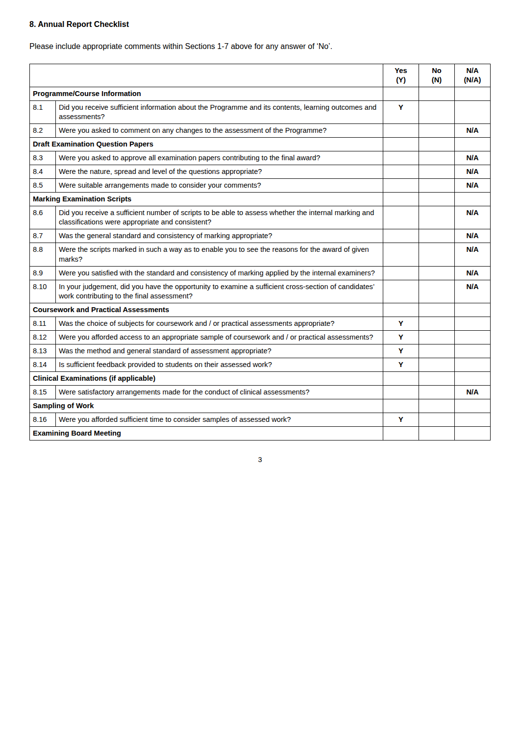8. Annual Report Checklist
Please include appropriate comments within Sections 1-7 above for any answer of ‘No’.
| | Yes (Y) | No (N) | N/A (N/A) |
| --- | --- | --- | --- |
| Programme/Course Information | | | |
| 8.1 | Did you receive sufficient information about the Programme and its contents, learning outcomes and assessments? | Y | | |
| 8.2 | Were you asked to comment on any changes to the assessment of the Programme? | | | N/A |
| Draft Examination Question Papers | | | |
| 8.3 | Were you asked to approve all examination papers contributing to the final award? | | | N/A |
| 8.4 | Were the nature, spread and level of the questions appropriate? | | | N/A |
| 8.5 | Were suitable arrangements made to consider your comments? | | | N/A |
| Marking Examination Scripts | | | |
| 8.6 | Did you receive a sufficient number of scripts to be able to assess whether the internal marking and classifications were appropriate and consistent? | | | N/A |
| 8.7 | Was the general standard and consistency of marking appropriate? | | | N/A |
| 8.8 | Were the scripts marked in such a way as to enable you to see the reasons for the award of given marks? | | | N/A |
| 8.9 | Were you satisfied with the standard and consistency of marking applied by the internal examiners? | | | N/A |
| 8.10 | In your judgement, did you have the opportunity to examine a sufficient cross-section of candidates’ work contributing to the final assessment? | | | N/A |
| Coursework and Practical Assessments | | | |
| 8.11 | Was the choice of subjects for coursework and / or practical assessments appropriate? | Y | | |
| 8.12 | Were you afforded access to an appropriate sample of coursework and / or practical assessments? | Y | | |
| 8.13 | Was the method and general standard of assessment appropriate? | Y | | |
| 8.14 | Is sufficient feedback provided to students on their assessed work? | Y | | |
| Clinical Examinations (if applicable) | | | |
| 8.15 | Were satisfactory arrangements made for the conduct of clinical assessments? | | | N/A |
| Sampling of Work | | | |
| 8.16 | Were you afforded sufficient time to consider samples of assessed work? | Y | | |
| Examining Board Meeting | | | |
3